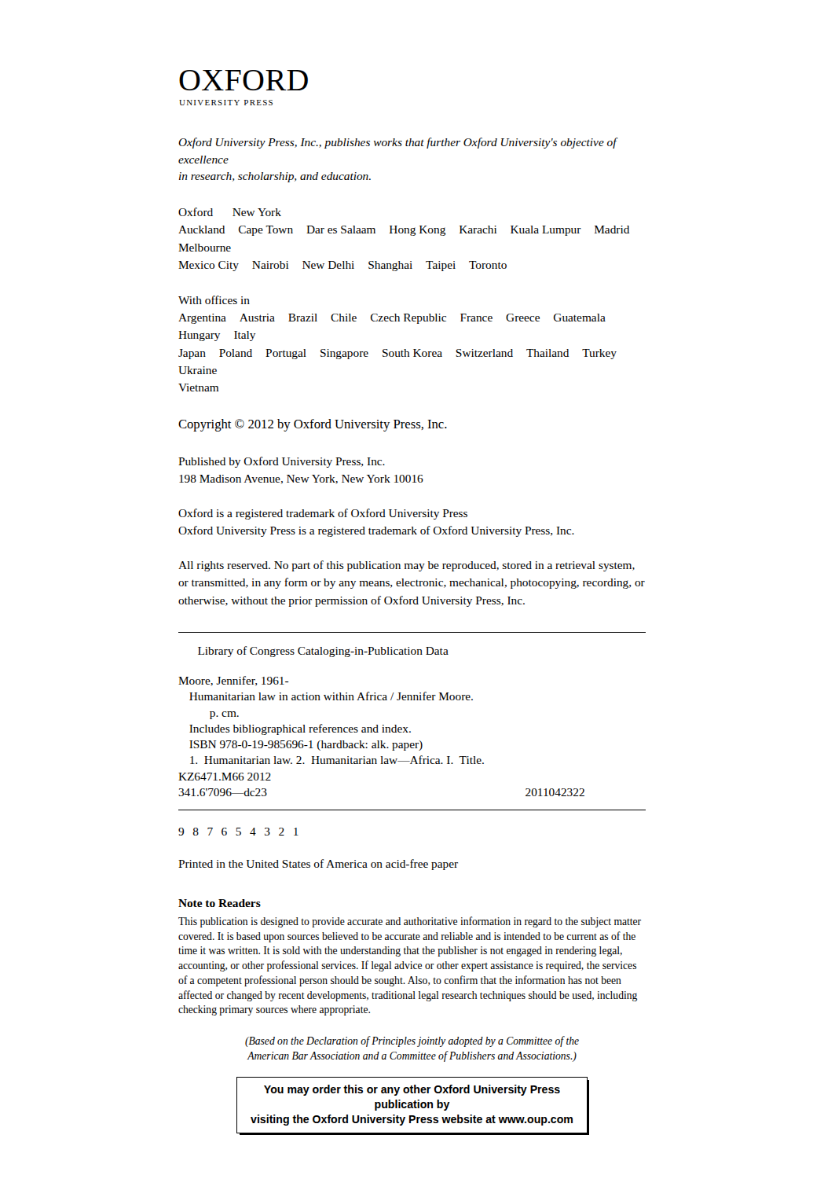OXFORD
UNIVERSITY PRESS
Oxford University Press, Inc., publishes works that further Oxford University's objective of excellence
in research, scholarship, and education.
Oxford New York Auckland Cape Town Dar es Salaam Hong Kong Karachi Kuala Lumpur Madrid Melbourne Mexico City Nairobi New Delhi Shanghai Taipei Toronto
With offices in Argentina Austria Brazil Chile Czech Republic France Greece Guatemala Hungary Italy Japan Poland Portugal Singapore South Korea Switzerland Thailand Turkey Ukraine Vietnam
Copyright © 2012 by Oxford University Press, Inc.
Published by Oxford University Press, Inc.
198 Madison Avenue, New York, New York 10016
Oxford is a registered trademark of Oxford University Press
Oxford University Press is a registered trademark of Oxford University Press, Inc.
All rights reserved. No part of this publication may be reproduced, stored in a retrieval system, or transmitted, in any form or by any means, electronic, mechanical, photocopying, recording, or otherwise, without the prior permission of Oxford University Press, Inc.
Library of Congress Cataloging-in-Publication Data
Moore, Jennifer, 1961- Humanitarian law in action within Africa / Jennifer Moore. p. cm. Includes bibliographical references and index. ISBN 978-0-19-985696-1 (hardback: alk. paper) 1. Humanitarian law. 2. Humanitarian law—Africa. I. Title. KZ6471.M66 2012 341.6'7096—dc232011042322
9 8 7 6 5 4 3 2 1
Printed in the United States of America on acid-free paper
Note to Readers
This publication is designed to provide accurate and authoritative information in regard to the subject matter covered. It is based upon sources believed to be accurate and reliable and is intended to be current as of the time it was written. It is sold with the understanding that the publisher is not engaged in rendering legal, accounting, or other professional services. If legal advice or other expert assistance is required, the services of a competent professional person should be sought. Also, to confirm that the information has not been affected or changed by recent developments, traditional legal research techniques should be used, including checking primary sources where appropriate.
(Based on the Declaration of Principles jointly adopted by a Committee of the
American Bar Association and a Committee of Publishers and Associations.)
You may order this or any other Oxford University Press publication by
visiting the Oxford University Press website at www.oup.com